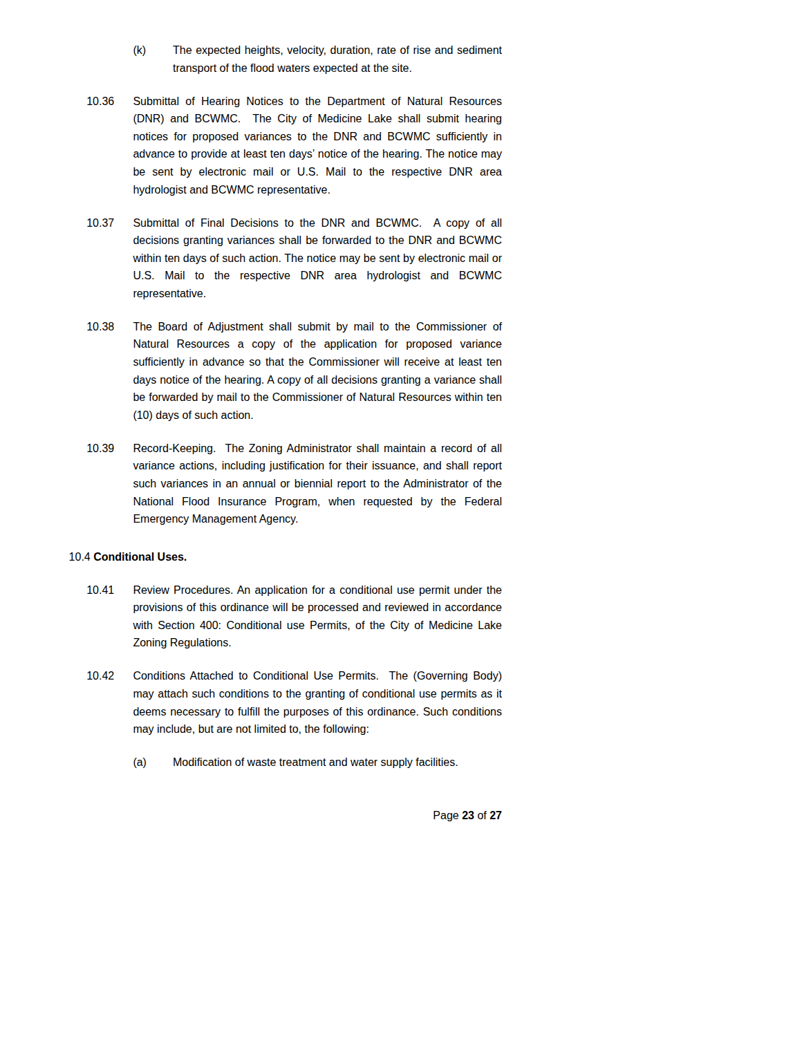(k)
The expected heights, velocity, duration, rate of rise and sediment transport of the flood waters expected at the site.
10.36
Submittal of Hearing Notices to the Department of Natural Resources (DNR) and BCWMC. The City of Medicine Lake shall submit hearing notices for proposed variances to the DNR and BCWMC sufficiently in advance to provide at least ten days’ notice of the hearing. The notice may be sent by electronic mail or U.S. Mail to the respective DNR area hydrologist and BCWMC representative.
10.37
Submittal of Final Decisions to the DNR and BCWMC. A copy of all decisions granting variances shall be forwarded to the DNR and BCWMC within ten days of such action. The notice may be sent by electronic mail or U.S. Mail to the respective DNR area hydrologist and BCWMC representative.
10.38
The Board of Adjustment shall submit by mail to the Commissioner of Natural Resources a copy of the application for proposed variance sufficiently in advance so that the Commissioner will receive at least ten days notice of the hearing. A copy of all decisions granting a variance shall be forwarded by mail to the Commissioner of Natural Resources within ten (10) days of such action.
10.39
Record-Keeping. The Zoning Administrator shall maintain a record of all variance actions, including justification for their issuance, and shall report such variances in an annual or biennial report to the Administrator of the National Flood Insurance Program, when requested by the Federal Emergency Management Agency.
10.4 Conditional Uses.
10.41
Review Procedures. An application for a conditional use permit under the provisions of this ordinance will be processed and reviewed in accordance with Section 400: Conditional use Permits, of the City of Medicine Lake Zoning Regulations.
10.42
Conditions Attached to Conditional Use Permits. The (Governing Body) may attach such conditions to the granting of conditional use permits as it deems necessary to fulfill the purposes of this ordinance. Such conditions may include, but are not limited to, the following:
(a)
Modification of waste treatment and water supply facilities.
Page 23 of 27